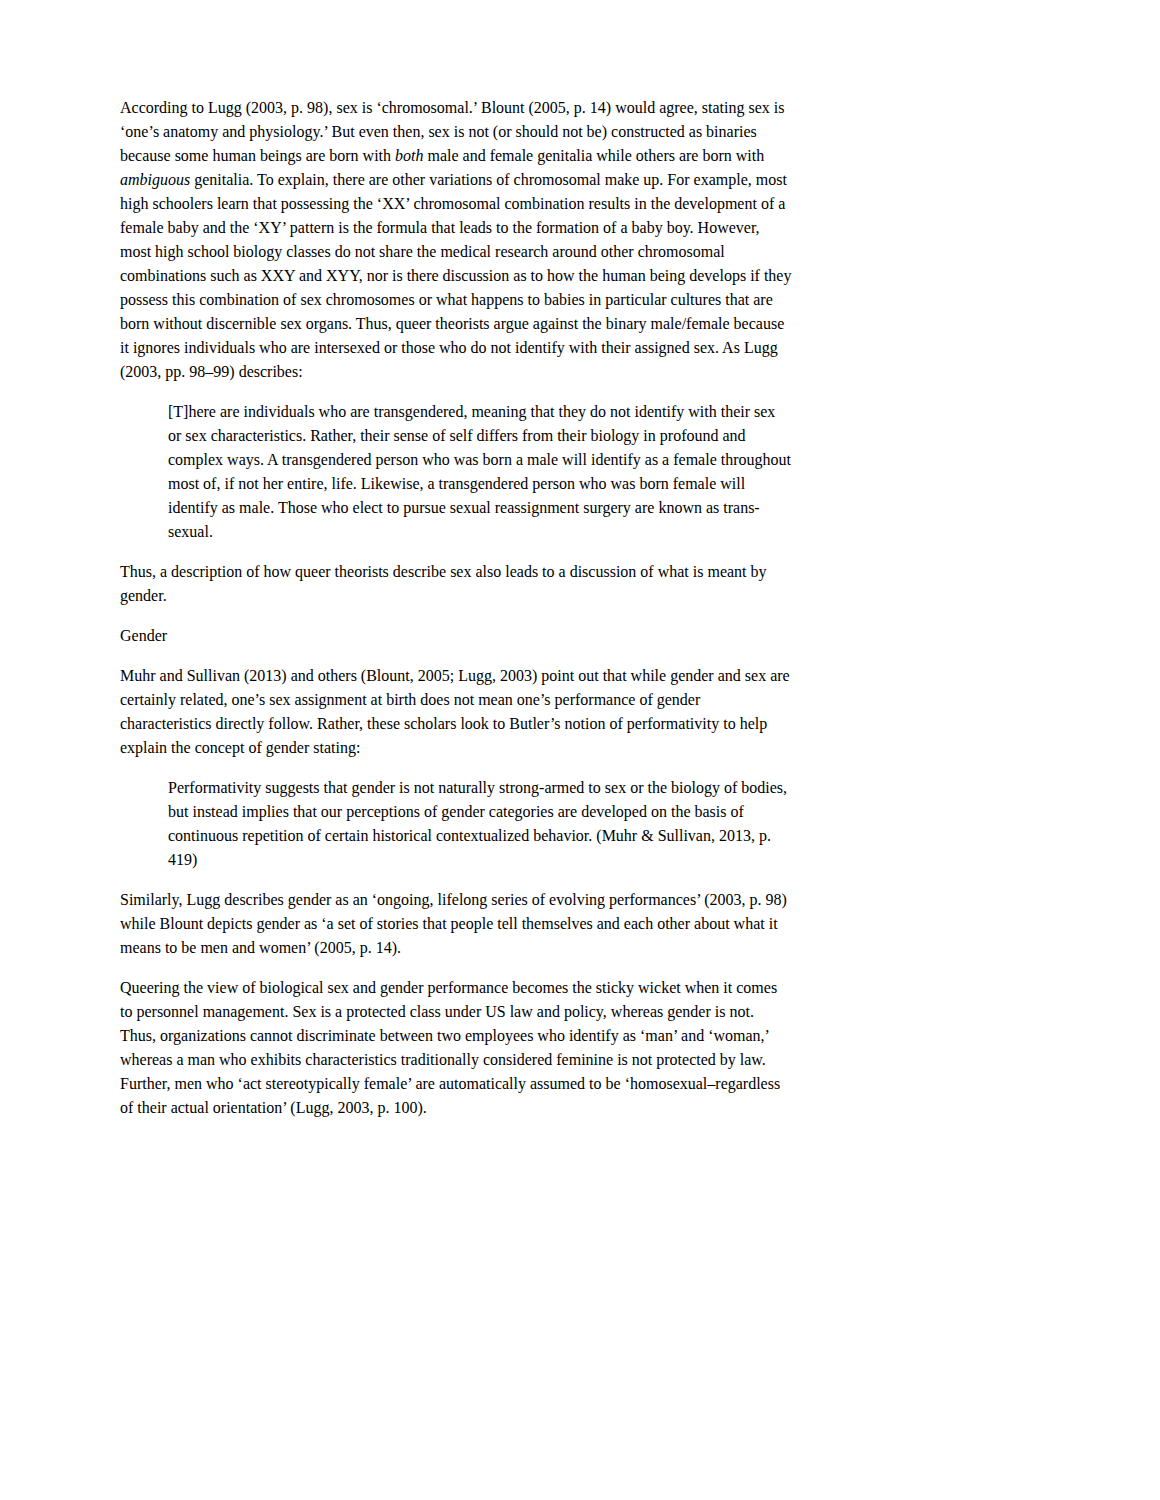According to Lugg (2003, p. 98), sex is ‘chromosomal.’ Blount (2005, p. 14) would agree, stating sex is ‘one’s anatomy and physiology.’ But even then, sex is not (or should not be) constructed as binaries because some human beings are born with both male and female genitalia while others are born with ambiguous genitalia. To explain, there are other variations of chromosomal make up. For example, most high schoolers learn that possessing the ‘XX’ chromosomal combination results in the development of a female baby and the ‘XY’ pattern is the formula that leads to the formation of a baby boy. However, most high school biology classes do not share the medical research around other chromosomal combinations such as XXY and XYY, nor is there discussion as to how the human being develops if they possess this combination of sex chromosomes or what happens to babies in particular cultures that are born without discernible sex organs. Thus, queer theorists argue against the binary male/female because it ignores individuals who are intersexed or those who do not identify with their assigned sex. As Lugg (2003, pp. 98–99) describes:
[T]here are individuals who are transgendered, meaning that they do not identify with their sex or sex characteristics. Rather, their sense of self differs from their biology in profound and complex ways. A transgendered person who was born a male will identify as a female throughout most of, if not her entire, life. Likewise, a transgendered person who was born female will identify as male. Those who elect to pursue sexual reassignment surgery are known as trans-sexual.
Thus, a description of how queer theorists describe sex also leads to a discussion of what is meant by gender.
Gender
Muhr and Sullivan (2013) and others (Blount, 2005; Lugg, 2003) point out that while gender and sex are certainly related, one’s sex assignment at birth does not mean one’s performance of gender characteristics directly follow. Rather, these scholars look to Butler’s notion of performativity to help explain the concept of gender stating:
Performativity suggests that gender is not naturally strong-armed to sex or the biology of bodies, but instead implies that our perceptions of gender categories are developed on the basis of continuous repetition of certain historical contextualized behavior. (Muhr & Sullivan, 2013, p. 419)
Similarly, Lugg describes gender as an ‘ongoing, lifelong series of evolving performances’ (2003, p. 98) while Blount depicts gender as ‘a set of stories that people tell themselves and each other about what it means to be men and women’ (2005, p. 14).
Queering the view of biological sex and gender performance becomes the sticky wicket when it comes to personnel management. Sex is a protected class under US law and policy, whereas gender is not. Thus, organizations cannot discriminate between two employees who identify as ‘man’ and ‘woman,’ whereas a man who exhibits characteristics traditionally considered feminine is not protected by law. Further, men who ‘act stereotypically female’ are automatically assumed to be ‘homosexual–regardless of their actual orientation’ (Lugg, 2003, p. 100).